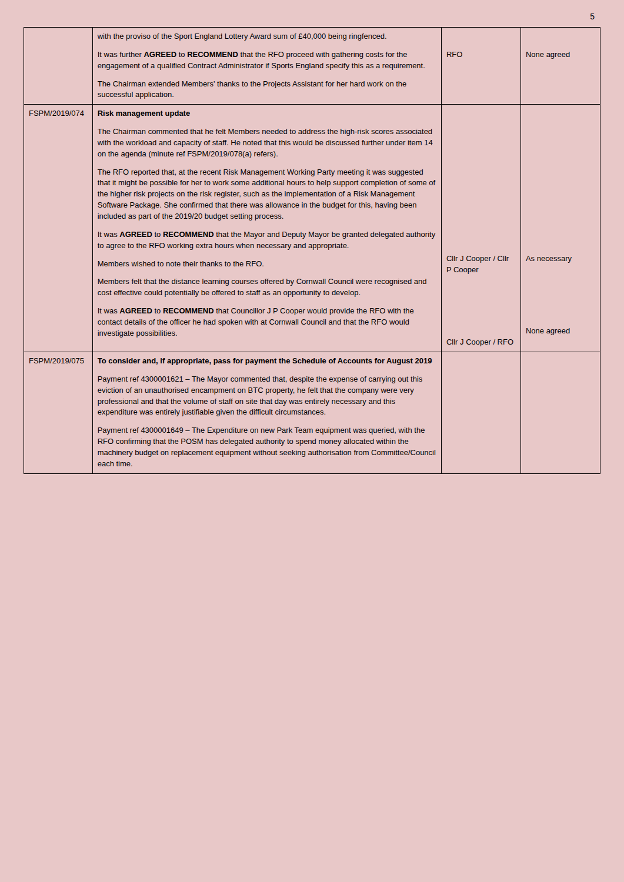5
| | with the proviso of the Sport England Lottery Award sum of £40,000 being ringfenced. It was further AGREED to RECOMMEND that the RFO proceed with gathering costs for the engagement of a qualified Contract Administrator if Sports England specify this as a requirement. The Chairman extended Members' thanks to the Projects Assistant for her hard work on the successful application. | RFO | None agreed |
| FSPM/2019/074 | Risk management update The Chairman commented that he felt Members needed to address the high-risk scores associated with the workload and capacity of staff. He noted that this would be discussed further under item 14 on the agenda (minute ref FSPM/2019/078(a) refers). The RFO reported that, at the recent Risk Management Working Party meeting it was suggested that it might be possible for her to work some additional hours to help support completion of some of the higher risk projects on the risk register, such as the implementation of a Risk Management Software Package. She confirmed that there was allowance in the budget for this, having been included as part of the 2019/20 budget setting process. It was AGREED to RECOMMEND that the Mayor and Deputy Mayor be granted delegated authority to agree to the RFO working extra hours when necessary and appropriate. Members wished to note their thanks to the RFO. Members felt that the distance learning courses offered by Cornwall Council were recognised and cost effective could potentially be offered to staff as an opportunity to develop. It was AGREED to RECOMMEND that Councillor J P Cooper would provide the RFO with the contact details of the officer he had spoken with at Cornwall Council and that the RFO would investigate possibilities. | Cllr J Cooper / Cllr P Cooper Cllr J Cooper / RFO | As necessary None agreed |
| FSPM/2019/075 | To consider and, if appropriate, pass for payment the Schedule of Accounts for August 2019 Payment ref 4300001621 – The Mayor commented that, despite the expense of carrying out this eviction of an unauthorised encampment on BTC property, he felt that the company were very professional and that the volume of staff on site that day was entirely necessary and this expenditure was entirely justifiable given the difficult circumstances. Payment ref 4300001649 – The Expenditure on new Park Team equipment was queried, with the RFO confirming that the POSM has delegated authority to spend money allocated within the machinery budget on replacement equipment without seeking authorisation from Committee/Council each time. | | |